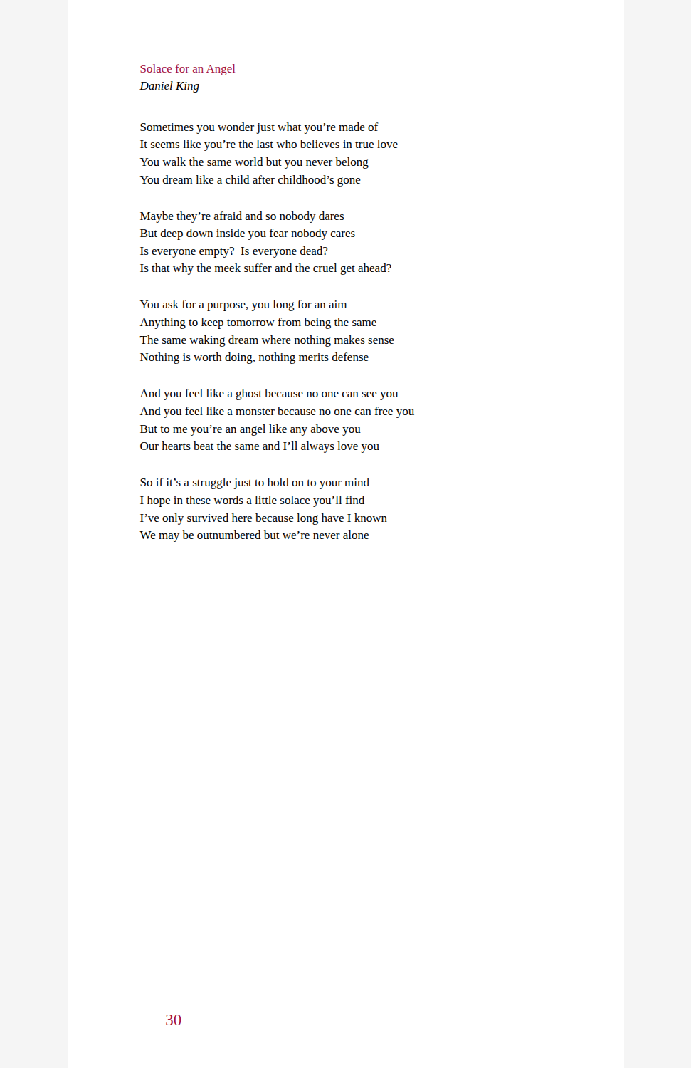Solace for an Angel
Daniel King
Sometimes you wonder just what you’re made of
It seems like you’re the last who believes in true love
You walk the same world but you never belong
You dream like a child after childhood’s gone
Maybe they’re afraid and so nobody dares
But deep down inside you fear nobody cares
Is everyone empty? Is everyone dead?
Is that why the meek suffer and the cruel get ahead?
You ask for a purpose, you long for an aim
Anything to keep tomorrow from being the same
The same waking dream where nothing makes sense
Nothing is worth doing, nothing merits defense
And you feel like a ghost because no one can see you
And you feel like a monster because no one can free you
But to me you’re an angel like any above you
Our hearts beat the same and I’ll always love you
So if it’s a struggle just to hold on to your mind
I hope in these words a little solace you’ll find
I’ve only survived here because long have I known
We may be outnumbered but we’re never alone
30